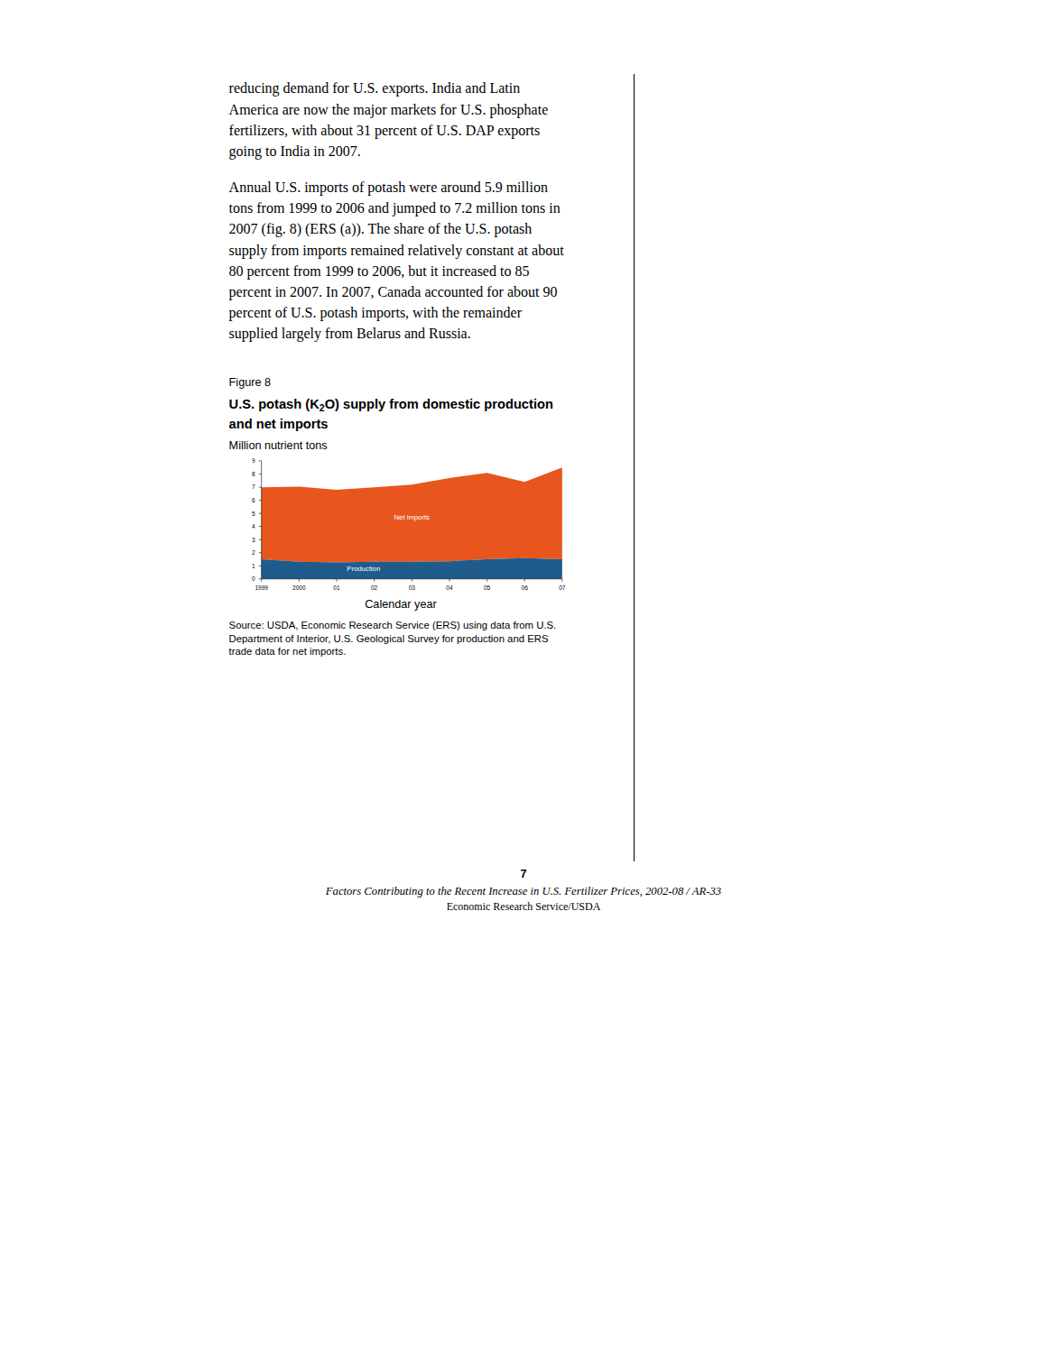reducing demand for U.S. exports. India and Latin America are now the major markets for U.S. phosphate fertilizers, with about 31 percent of U.S. DAP exports going to India in 2007.
Annual U.S. imports of potash were around 5.9 million tons from 1999 to 2006 and jumped to 7.2 million tons in 2007 (fig. 8) (ERS (a)). The share of the U.S. potash supply from imports remained relatively constant at about 80 percent from 1999 to 2006, but it increased to 85 percent in 2007. In 2007, Canada accounted for about 90 percent of U.S. potash imports, with the remainder supplied largely from Belarus and Russia.
Figure 8
U.S. potash (K2O) supply from domestic production and net imports
Million nutrient tons
9 8 7 6 5 4 3 2 1 0 1999 2000 01 02 03 04 05 06 07 Net imports Production
Calendar year
Source: USDA, Economic Research Service (ERS) using data from U.S. Department of Interior, U.S. Geological Survey for production and ERS trade data for net imports.
7
Factors Contributing to the Recent Increase in U.S. Fertilizer Prices, 2002-08 / AR-33
Economic Research Service/USDA